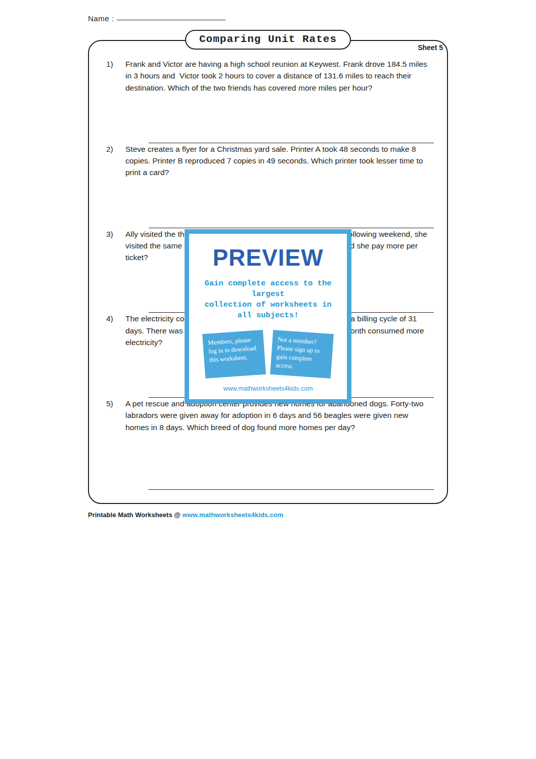Name :
Sheet 5
Comparing Unit Rates
1) Frank and Victor are having a high school reunion at Keywest. Frank drove 184.5 miles in 3 hours and Victor took 2 hours to cover a distance of 131.6 miles to reach their destination. Which of the two friends has covered more miles per hour?
2) Steve creates a flyer for a Christmas yard sale. Printer A took 48 seconds to make 8 copies. Printer B reproduced 7 copies in 49 seconds. Which printer took lesser time to print a card?
3) Ally visited the theme park and paid $36 for 4 entry tickets. The following weekend, she visited the same location along with her friends. For which visit did she pay more per ticket?
4) The electricity consumption for the month was 451 kWh that had a billing cycle of 31 days. There was a consumption of 440 kWh in 28 days. Which month consumed more electricity?
5) A pet rescue and adoption center provides new homes for abandoned dogs. Forty-two labradors were given away for adoption in 6 days and 56 beagles were given new homes in 8 days. Which breed of dog found more homes per day?
PREVIEW
Gain complete access to the largest
collection of worksheets in all subjects!
Members, please log in to download this worksheet.
Not a member? Please sign up to gain complete access.
www.mathworksheets4kids.com
Printable Math Worksheets @ www.mathworksheets4kids.com